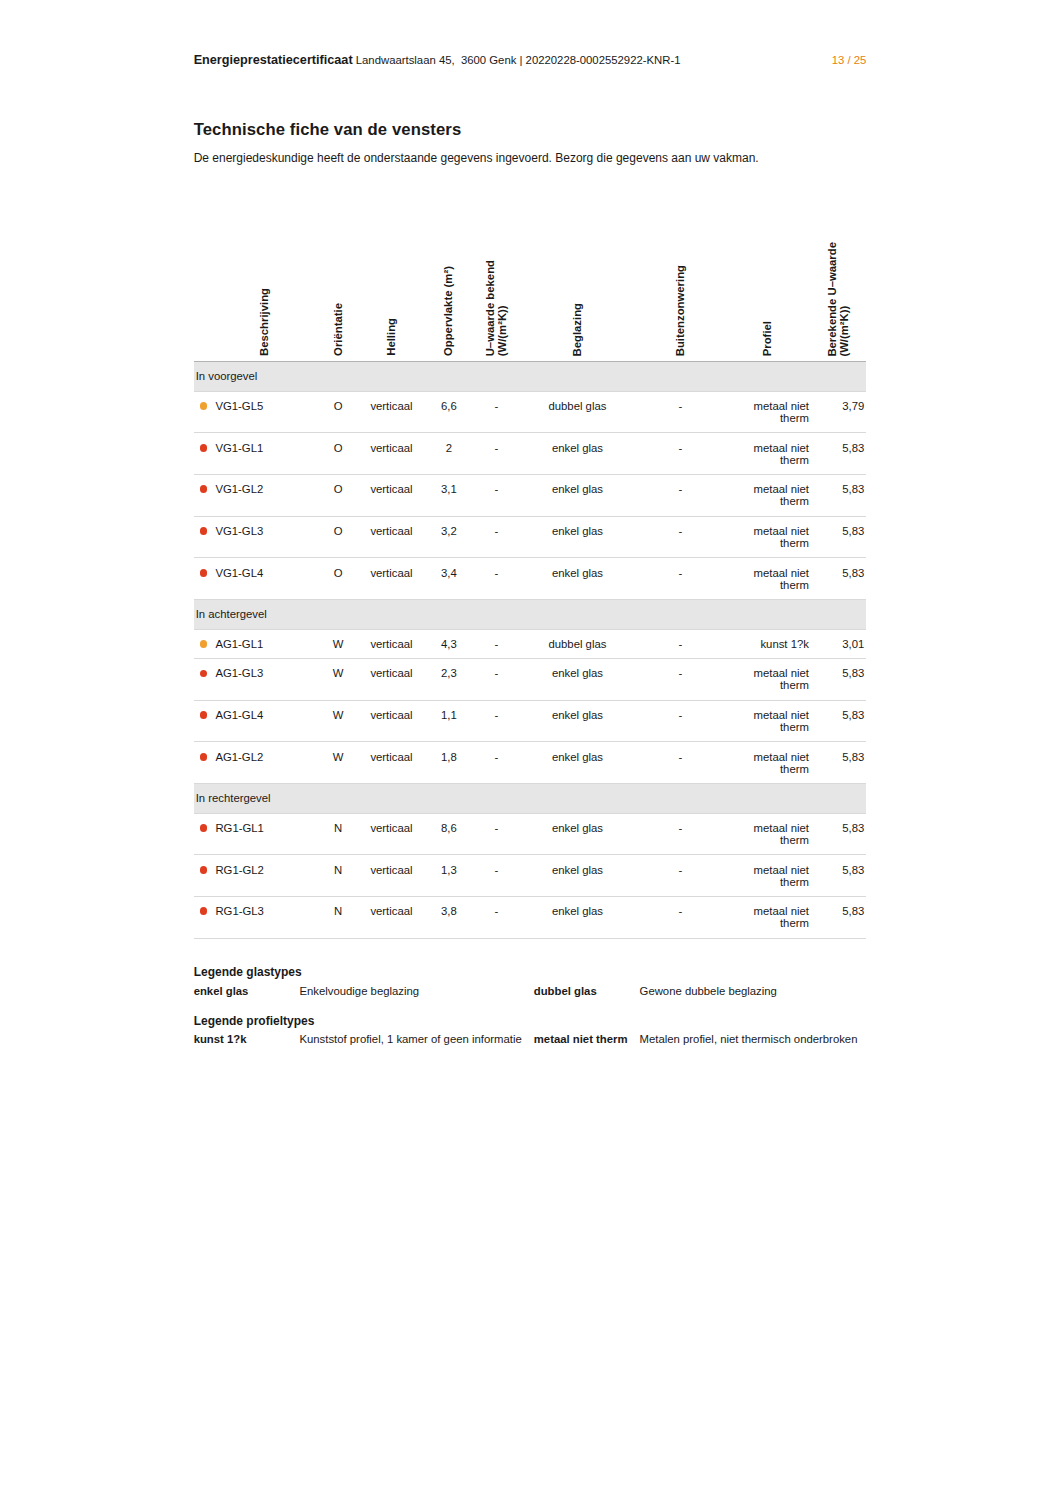Energieprestatiecertificaat Landwaartslaan 45, 3600 Genk | 20220228-0002552922-KNR-1
13 / 25
Technische fiche van de vensters
De energiedeskundige heeft de onderstaande gegevens ingevoerd. Bezorg die gegevens aan uw vakman.
| | Beschrijving | Oriëntatie | Helling | Oppervlakte (m²) | U–waarde bekend (W/(m²K)) | Beglazing | Buitenzonwering | Profiel | Berekende U–waarde (W/(m²K)) |
| --- | --- | --- | --- | --- | --- | --- | --- | --- | --- |
| In voorgevel |
| | VG1-GL5 | O | verticaal | 6,6 | - | dubbel glas | - | metaal niet therm | 3,79 |
| | VG1-GL1 | O | verticaal | 2 | - | enkel glas | - | metaal niet therm | 5,83 |
| | VG1-GL2 | O | verticaal | 3,1 | - | enkel glas | - | metaal niet therm | 5,83 |
| | VG1-GL3 | O | verticaal | 3,2 | - | enkel glas | - | metaal niet therm | 5,83 |
| | VG1-GL4 | O | verticaal | 3,4 | - | enkel glas | - | metaal niet therm | 5,83 |
| In achtergevel |
| | AG1-GL1 | W | verticaal | 4,3 | - | dubbel glas | - | kunst 1?k | 3,01 |
| | AG1-GL3 | W | verticaal | 2,3 | - | enkel glas | - | metaal niet therm | 5,83 |
| | AG1-GL4 | W | verticaal | 1,1 | - | enkel glas | - | metaal niet therm | 5,83 |
| | AG1-GL2 | W | verticaal | 1,8 | - | enkel glas | - | metaal niet therm | 5,83 |
| In rechtergevel |
| | RG1-GL1 | N | verticaal | 8,6 | - | enkel glas | - | metaal niet therm | 5,83 |
| | RG1-GL2 | N | verticaal | 1,3 | - | enkel glas | - | metaal niet therm | 5,83 |
| | RG1-GL3 | N | verticaal | 3,8 | - | enkel glas | - | metaal niet therm | 5,83 |
Legende glastypes
enkel glas
Enkelvoudige beglazing
dubbel glas
Gewone dubbele beglazing
Legende profieltypes
kunst 1?k
Kunststof profiel, 1 kamer of geen informatie
metaal niet therm
Metalen profiel, niet thermisch onderbroken